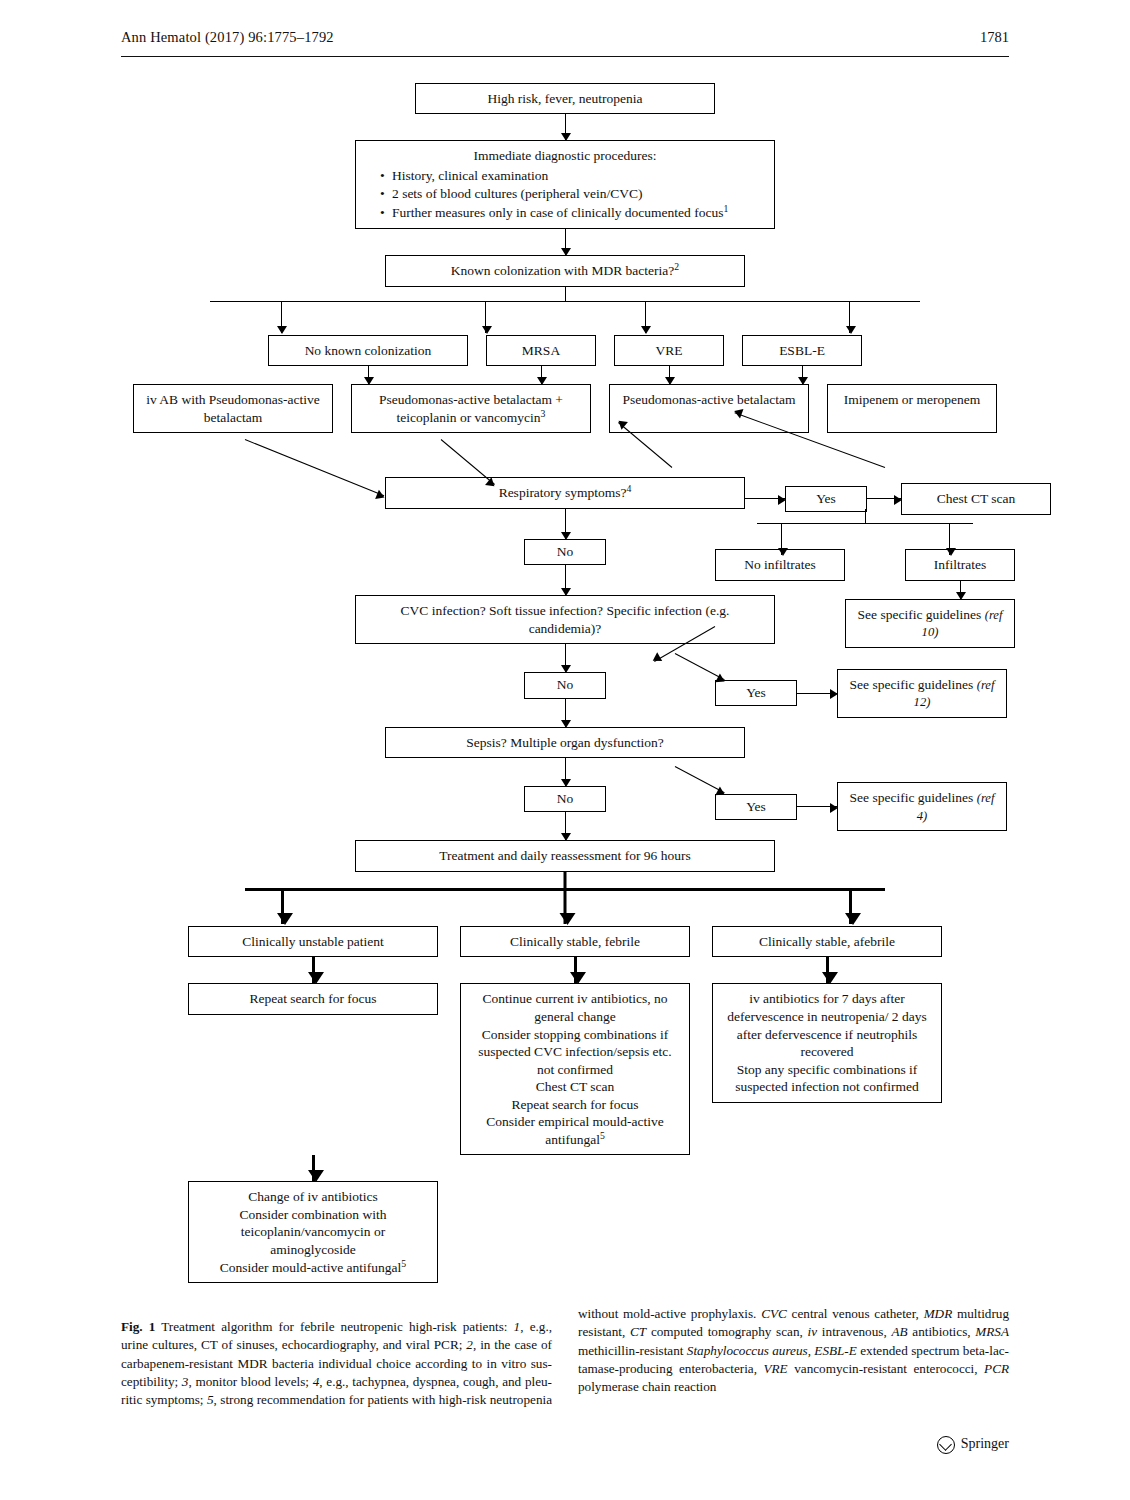Ann Hematol (2017) 96:1775–1792
1781
High risk, fever, neutropenia
Immediate diagnostic procedures:
History, clinical examination
2 sets of blood cultures (peripheral vein/CVC)
Further measures only in case of clinically documented focus1
Known colonization with MDR bacteria?2
No known colonization
MRSA
VRE
ESBL-E
iv AB with Pseudomonas-active betalactam
Pseudomonas-active betalactam + teicoplanin or vancomycin3
Pseudomonas-active betalactam
Imipenem or meropenem
Respiratory symptoms?4
Yes
Chest CT scan
No
No infiltrates
Infiltrates
See specific guidelines (ref 10)
CVC infection? Soft tissue infection? Specific infection (e.g. candidemia)?
No
Yes
See specific guidelines (ref 12)
Sepsis? Multiple organ dysfunction?
No
Yes
See specific guidelines (ref 4)
Treatment and daily reassessment for 96 hours
Clinically unstable patient
Clinically stable, febrile
Clinically stable, afebrile
Repeat search for focus
Continue current iv antibiotics, no general change
Consider stopping combinations if suspected CVC infection/sepsis etc. not confirmed
Chest CT scan
Repeat search for focus
Consider empirical mould-active antifungal5
iv antibiotics for 7 days after defervescence in neutropenia/ 2 days after defervescence if neutrophils recovered
Stop any specific combinations if suspected infection not confirmed
Change of iv antibiotics
Consider combination with teicoplanin/vancomycin or aminoglycoside
Consider mould-active antifungal5
Fig. 1 Treatment algorithm for febrile neutropenic high-risk patients: 1, e.g., urine cultures, CT of sinuses, echocardiography, and viral PCR; 2, in the case of carbapenem-resistant MDR bacteria individual choice according to in vitro susceptibility; 3, monitor blood levels; 4, e.g., tachypnea, dyspnea, cough, and pleuritic symptoms; 5, strong recommendation for patients with high-risk neutropenia without mold-active prophylaxis. CVC central venous catheter, MDR multidrug resistant, CT computed tomography scan, iv intravenous, AB antibiotics, MRSA methicillin-resistant Staphylococcus aureus, ESBL-E extended spectrum beta-lactamase-producing enterobacteria, VRE vancomycin-resistant enterococci, PCR polymerase chain reaction
Springer